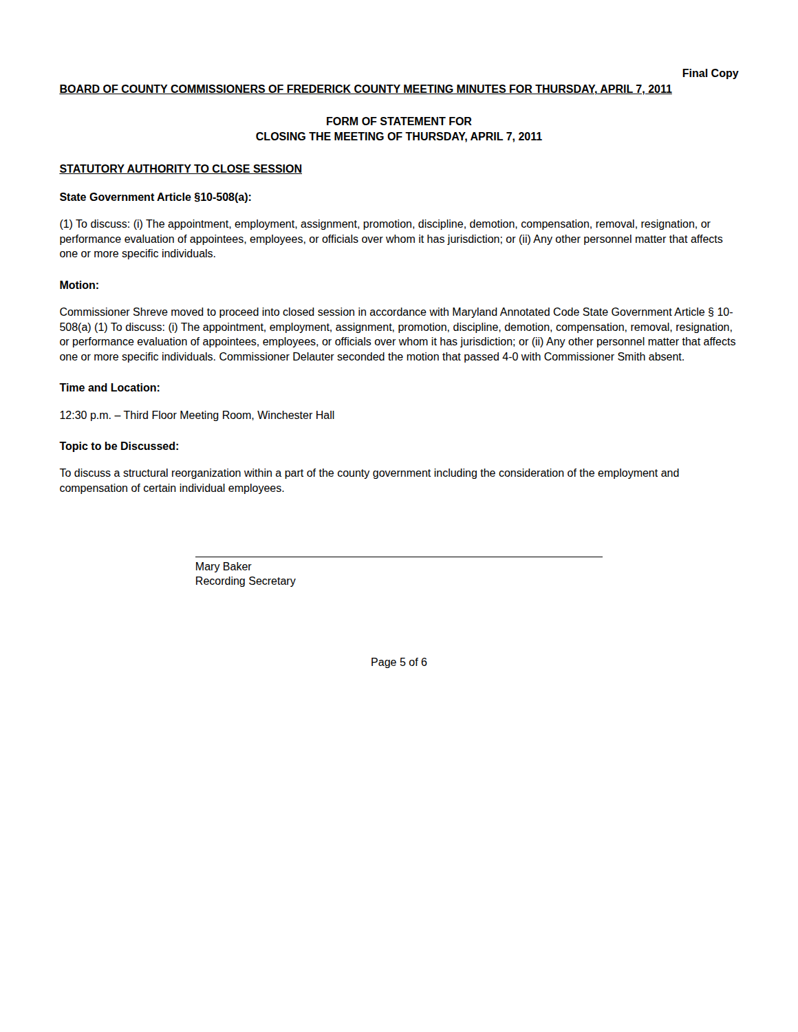Final Copy
BOARD OF COUNTY COMMISSIONERS OF FREDERICK COUNTY MEETING MINUTES FOR THURSDAY, APRIL 7, 2011
FORM OF STATEMENT FOR
CLOSING THE MEETING OF THURSDAY, APRIL 7, 2011
STATUTORY AUTHORITY TO CLOSE SESSION
State Government Article §10-508(a):
(1) To discuss: (i) The appointment, employment, assignment, promotion, discipline, demotion, compensation, removal, resignation, or performance evaluation of appointees, employees, or officials over whom it has jurisdiction; or (ii) Any other personnel matter that affects one or more specific individuals.
Motion:
Commissioner Shreve moved to proceed into closed session in accordance with Maryland Annotated Code State Government Article § 10-508(a) (1) To discuss: (i) The appointment, employment, assignment, promotion, discipline, demotion, compensation, removal, resignation, or performance evaluation of appointees, employees, or officials over whom it has jurisdiction; or (ii) Any other personnel matter that affects one or more specific individuals. Commissioner Delauter seconded the motion that passed 4-0 with Commissioner Smith absent.
Time and Location:
12:30 p.m. – Third Floor Meeting Room, Winchester Hall
Topic to be Discussed:
To discuss a structural reorganization within a part of the county government including the consideration of the employment and compensation of certain individual employees.
Mary Baker
Recording Secretary
Page 5 of 6